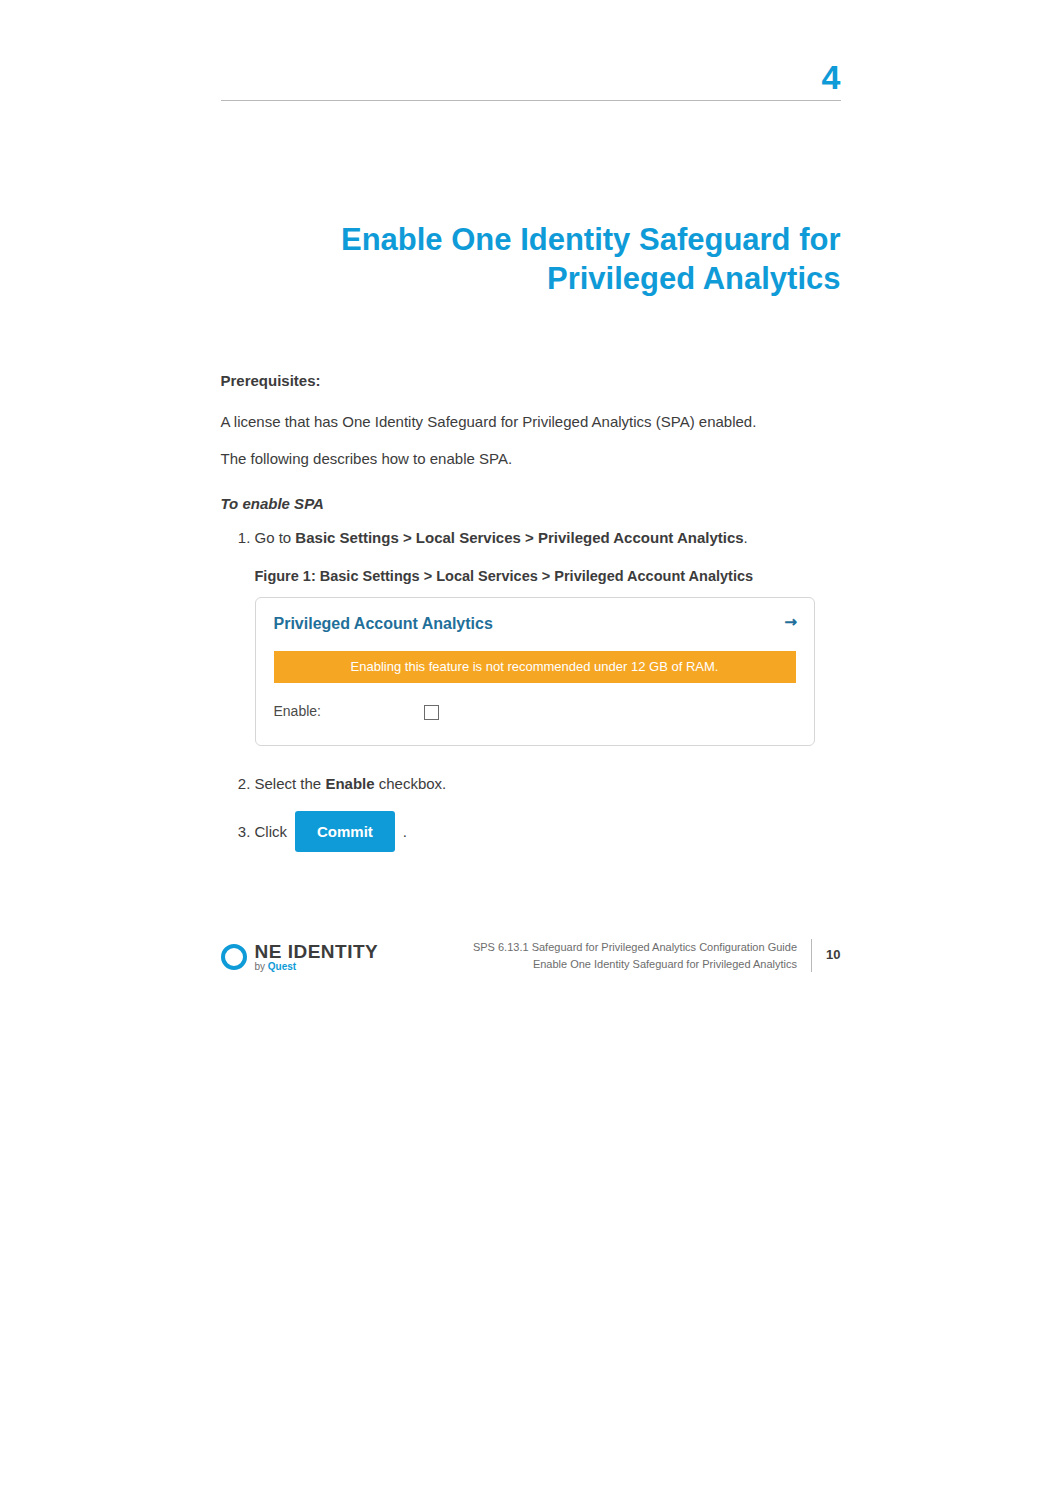4
Enable One Identity Safeguard for
Privileged Analytics
Prerequisites:
A license that has One Identity Safeguard for Privileged Analytics (SPA) enabled.
The following describes how to enable SPA.
To enable SPA
Go to Basic Settings > Local Services > Privileged Account Analytics.
Figure 1: Basic Settings > Local Services > Privileged Account Analytics
↗
Privileged Account Analytics
Enabling this feature is not recommended under 12 GB of RAM.
Enable:
Select the Enable checkbox.
Click Commit .
NE IDENTITY
by Quest
SPS 6.13.1 Safeguard for Privileged Analytics Configuration Guide
Enable One Identity Safeguard for Privileged Analytics
10